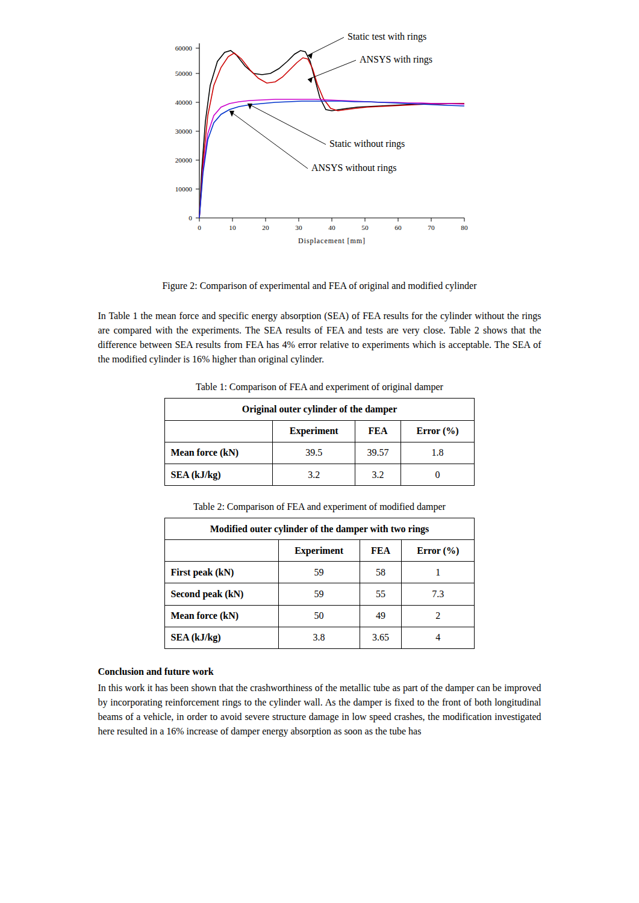0 10000 20000 30000 40000 50000 60000 0 10 20 30 40 50 60 70 80 Displacement [mm] Static test with rings ANSYS with rings Static without rings ANSYS without rings
Figure 2: Comparison of experimental and FEA of original and modified cylinder
In Table 1 the mean force and specific energy absorption (SEA) of FEA results for the cylinder without the rings are compared with the experiments. The SEA results of FEA and tests are very close. Table 2 shows that the difference between SEA results from FEA has 4% error relative to experiments which is acceptable. The SEA of the modified cylinder is 16% higher than original cylinder.
Table 1: Comparison of FEA and experiment of original damper
| Original outer cylinder of the damper |
| | Experiment | FEA | Error (%) |
| Mean force (kN) | 39.5 | 39.57 | 1.8 |
| SEA (kJ/kg) | 3.2 | 3.2 | 0 |
Table 2: Comparison of FEA and experiment of modified damper
| Modified outer cylinder of the damper with two rings |
| | Experiment | FEA | Error (%) |
| First peak (kN) | 59 | 58 | 1 |
| Second peak (kN) | 59 | 55 | 7.3 |
| Mean force (kN) | 50 | 49 | 2 |
| SEA (kJ/kg) | 3.8 | 3.65 | 4 |
Conclusion and future work
In this work it has been shown that the crashworthiness of the metallic tube as part of the damper can be improved by incorporating reinforcement rings to the cylinder wall. As the damper is fixed to the front of both longitudinal beams of a vehicle, in order to avoid severe structure damage in low speed crashes, the modification investigated here resulted in a 16% increase of damper energy absorption as soon as the tube has